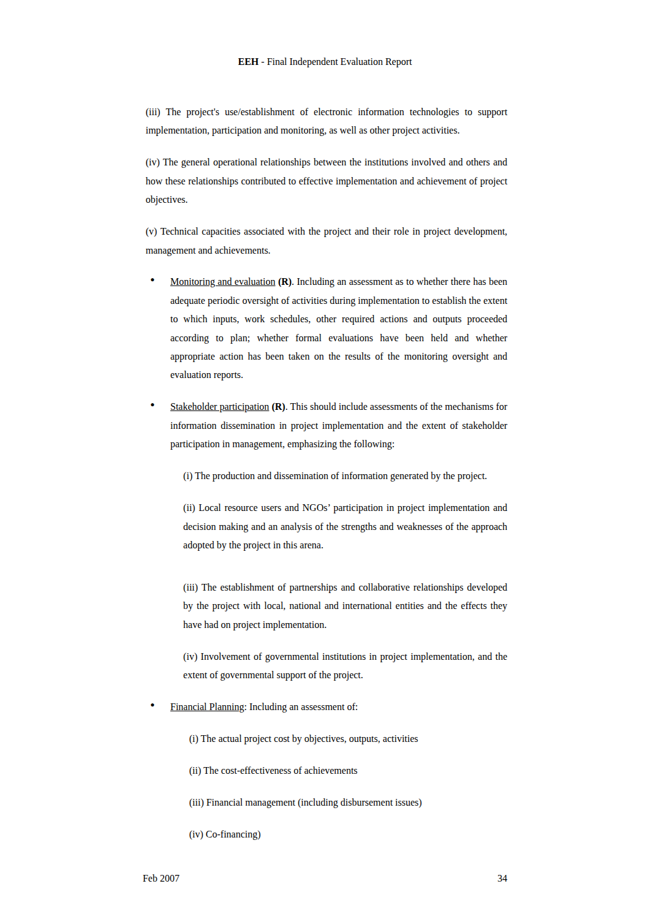EEH - Final Independent Evaluation Report
(iii) The project's use/establishment of electronic information technologies to support implementation, participation and monitoring, as well as other project activities.
(iv) The general operational relationships between the institutions involved and others and how these relationships contributed to effective implementation and achievement of project objectives.
(v) Technical capacities associated with the project and their role in project development, management and achievements.
Monitoring and evaluation (R). Including an assessment as to whether there has been adequate periodic oversight of activities during implementation to establish the extent to which inputs, work schedules, other required actions and outputs proceeded according to plan; whether formal evaluations have been held and whether appropriate action has been taken on the results of the monitoring oversight and evaluation reports.
Stakeholder participation (R). This should include assessments of the mechanisms for information dissemination in project implementation and the extent of stakeholder participation in management, emphasizing the following:
(i) The production and dissemination of information generated by the project.
(ii) Local resource users and NGOs’ participation in project implementation and decision making and an analysis of the strengths and weaknesses of the approach adopted by the project in this arena.
(iii) The establishment of partnerships and collaborative relationships developed by the project with local, national and international entities and the effects they have had on project implementation.
(iv) Involvement of governmental institutions in project implementation, and the extent of governmental support of the project.
Financial Planning: Including an assessment of:
(i) The actual project cost by objectives, outputs, activities
(ii) The cost-effectiveness of achievements
(iii) Financial management (including disbursement issues)
(iv) Co-financing)
Feb 2007 34